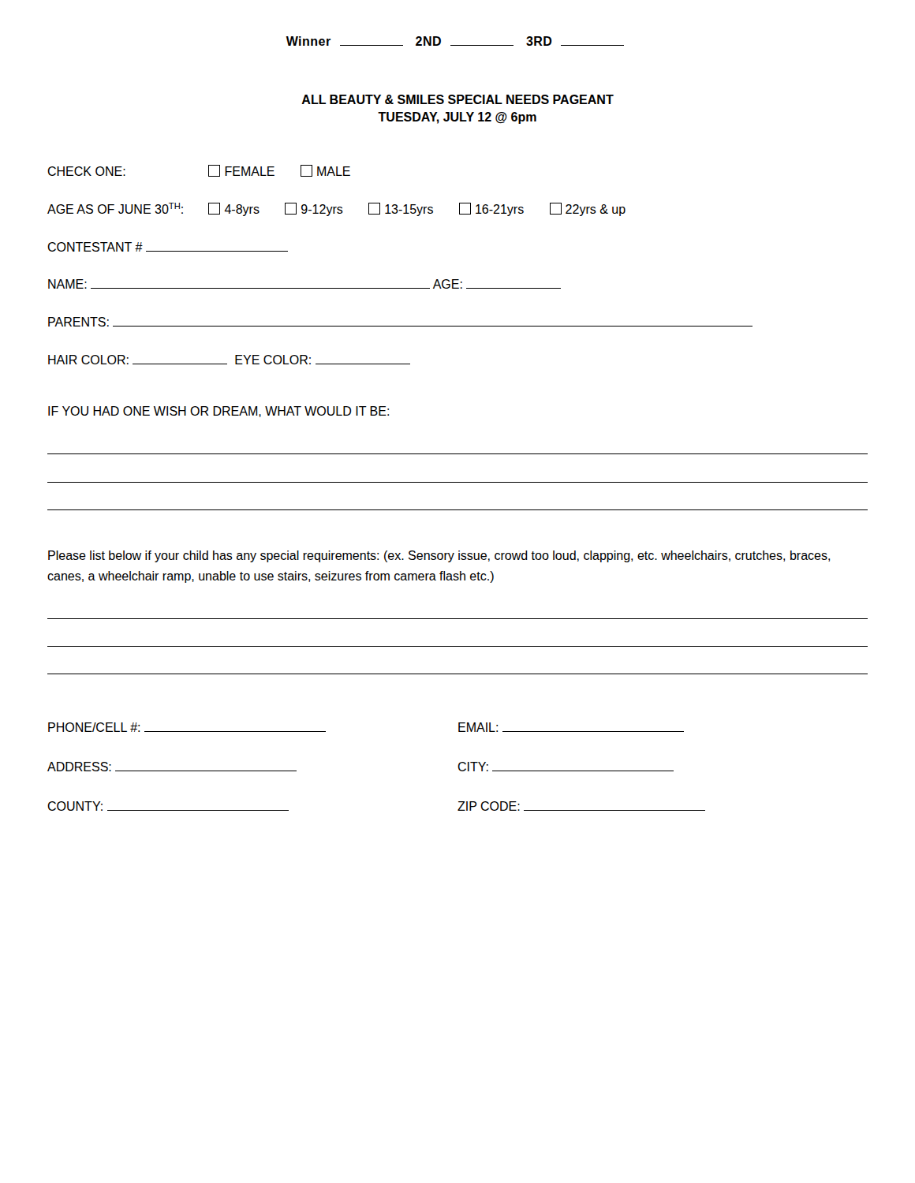Winner 2ND 3RD
All Beauty & Smiles Special Needs Pageant TUESDAY, JULY 12 @ 6pm
CHECK ONE: FEMALE MALE
AGE AS OF JUNE 30TH: 4-8yrs 9-12yrs 13-15yrs 16-21yrs 22yrs & up
CONTESTANT #
NAME: AGE:
PARENTS:
HAIR COLOR: EYE COLOR:
IF YOU HAD ONE WISH OR DREAM, WHAT WOULD IT BE:
Please list below if your child has any special requirements: (ex. Sensory issue, crowd too loud, clapping, etc. wheelchairs, crutches, braces, canes, a wheelchair ramp, unable to use stairs, seizures from camera flash etc.)
PHONE/CELL #:
EMAIL:
ADDRESS:
CITY:
COUNTY:
ZIP CODE: